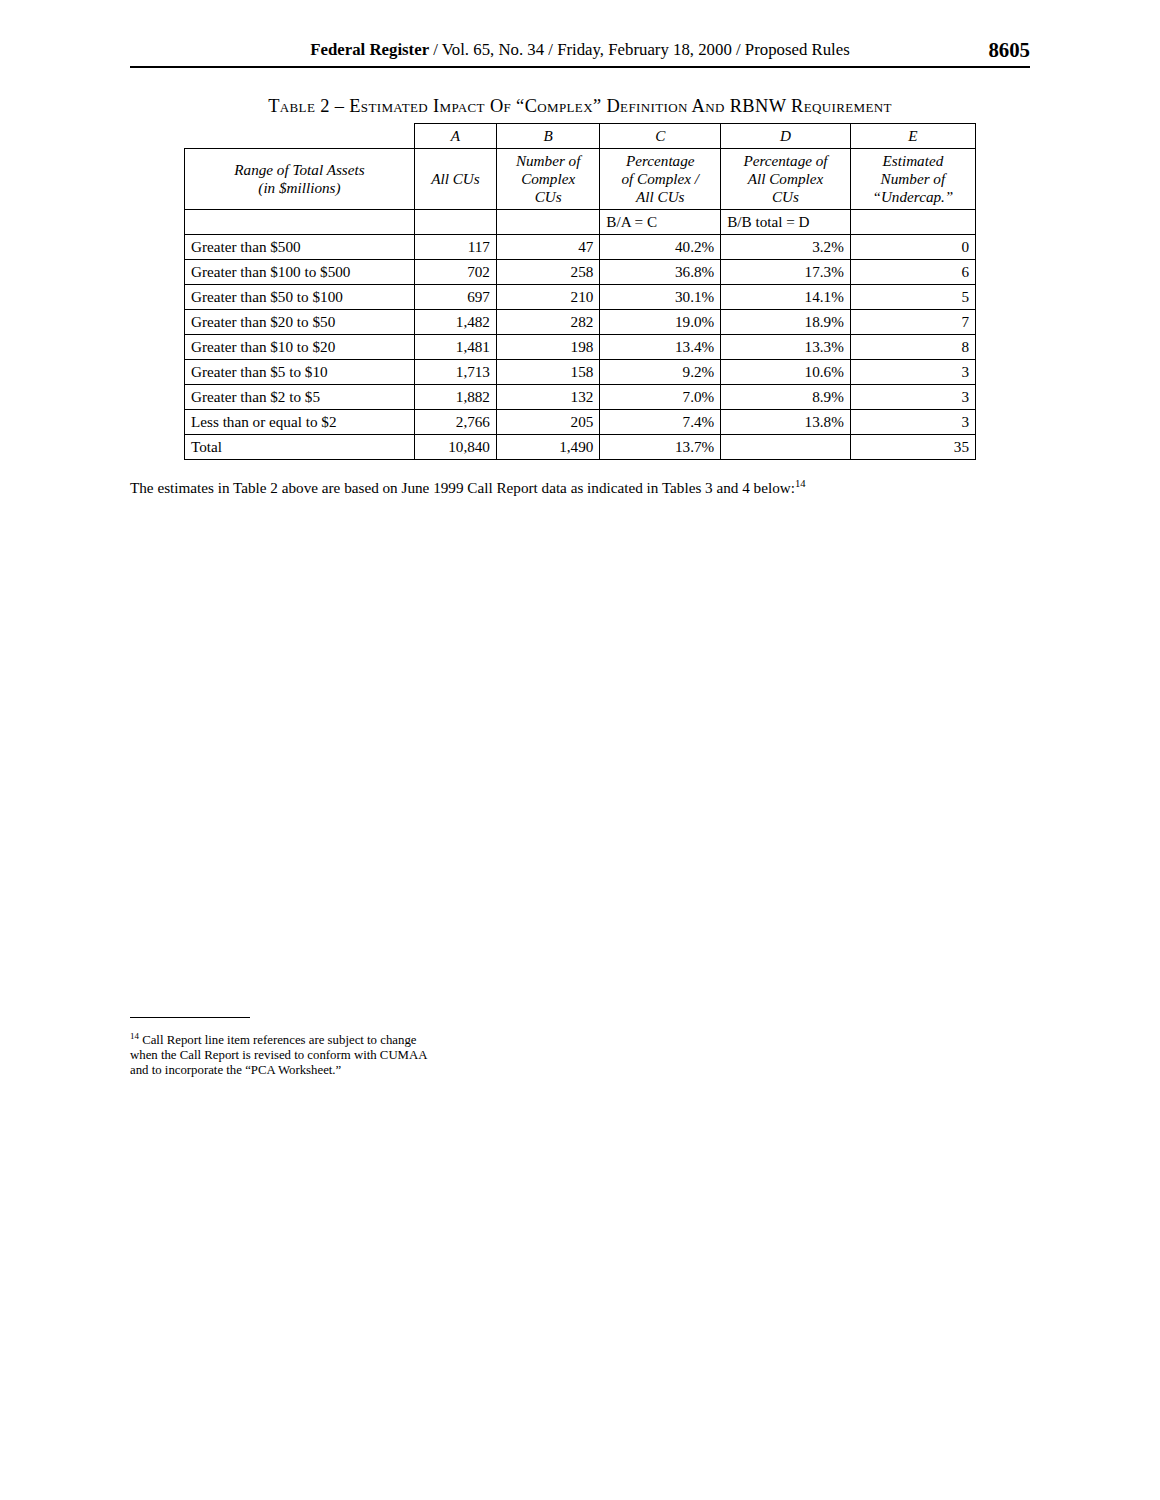Federal Register / Vol. 65, No. 34 / Friday, February 18, 2000 / Proposed Rules
8605
Table 2 – Estimated Impact Of “Complex” Definition And RBNW Requirement
| | A | B | C | D | E |
| --- | --- | --- | --- | --- | --- |
| Range of Total Assets (in $millions) | All CUs | Number of Complex CUs | Percentage of Complex / All CUs | Percentage of All Complex CUs | Estimated Number of “Undercap.” |
| | | | B/A = C | B/B total = D | |
| Greater than $500 | 117 | 47 | 40.2% | 3.2% | 0 |
| Greater than $100 to $500 | 702 | 258 | 36.8% | 17.3% | 6 |
| Greater than $50 to $100 | 697 | 210 | 30.1% | 14.1% | 5 |
| Greater than $20 to $50 | 1,482 | 282 | 19.0% | 18.9% | 7 |
| Greater than $10 to $20 | 1,481 | 198 | 13.4% | 13.3% | 8 |
| Greater than $5 to $10 | 1,713 | 158 | 9.2% | 10.6% | 3 |
| Greater than $2 to $5 | 1,882 | 132 | 7.0% | 8.9% | 3 |
| Less than or equal to $2 | 2,766 | 205 | 7.4% | 13.8% | 3 |
| Total | 10,840 | 1,490 | 13.7% | | 35 |
The estimates in Table 2 above are based on June 1999 Call Report data as indicated in Tables 3 and 4 below:14
14 Call Report line item references are subject to change when the Call Report is revised to conform with CUMAA and to incorporate the “PCA Worksheet.”